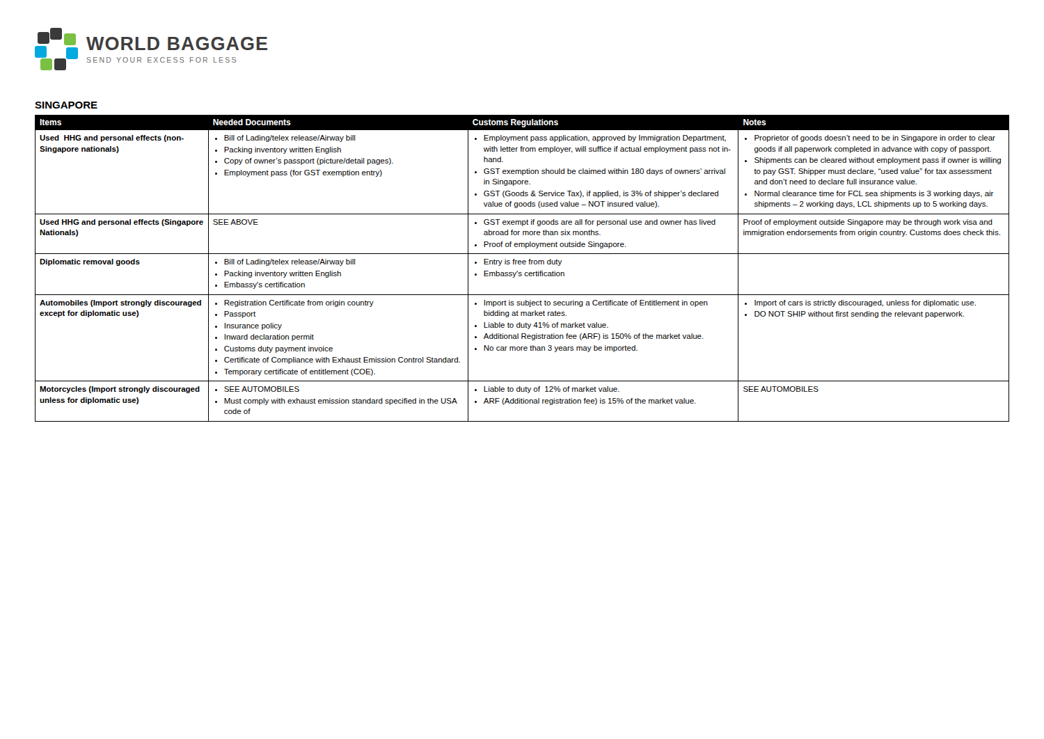WORLD BAGGAGE
SEND YOUR EXCESS FOR LESS
SINGAPORE
| Items | Needed Documents | Customs Regulations | Notes |
| --- | --- | --- | --- |
| Used HHG and personal effects (non-Singapore nationals) | Bill of Lading/telex release/Airway bill Packing inventory written English Copy of owner’s passport (picture/detail pages). Employment pass (for GST exemption entry) | Employment pass application, approved by Immigration Department, with letter from employer, will suffice if actual employment pass not in-hand. GST exemption should be claimed within 180 days of owners’ arrival in Singapore. GST (Goods & Service Tax), if applied, is 3% of shipper’s declared value of goods (used value – NOT insured value). | Proprietor of goods doesn’t need to be in Singapore in order to clear goods if all paperwork completed in advance with copy of passport. Shipments can be cleared without employment pass if owner is willing to pay GST. Shipper must declare, “used value” for tax assessment and don’t need to declare full insurance value. Normal clearance time for FCL sea shipments is 3 working days, air shipments – 2 working days, LCL shipments up to 5 working days. |
| Used HHG and personal effects (Singapore Nationals) | SEE ABOVE | GST exempt if goods are all for personal use and owner has lived abroad for more than six months. Proof of employment outside Singapore. | Proof of employment outside Singapore may be through work visa and immigration endorsements from origin country. Customs does check this. |
| Diplomatic removal goods | Bill of Lading/telex release/Airway bill Packing inventory written English Embassy's certification | Entry is free from duty Embassy's certification | |
| Automobiles (Import strongly discouraged except for diplomatic use) | Registration Certificate from origin country Passport Insurance policy Inward declaration permit Customs duty payment invoice Certificate of Compliance with Exhaust Emission Control Standard. Temporary certificate of entitlement (COE). | Import is subject to securing a Certificate of Entitlement in open bidding at market rates. Liable to duty 41% of market value. Additional Registration fee (ARF) is 150% of the market value. No car more than 3 years may be imported. | Import of cars is strictly discouraged, unless for diplomatic use. DO NOT SHIP without first sending the relevant paperwork. |
| Motorcycles (Import strongly discouraged unless for diplomatic use) | SEE AUTOMOBILES Must comply with exhaust emission standard specified in the USA code of | Liable to duty of 12% of market value. ARF (Additional registration fee) is 15% of the market value. | SEE AUTOMOBILES |